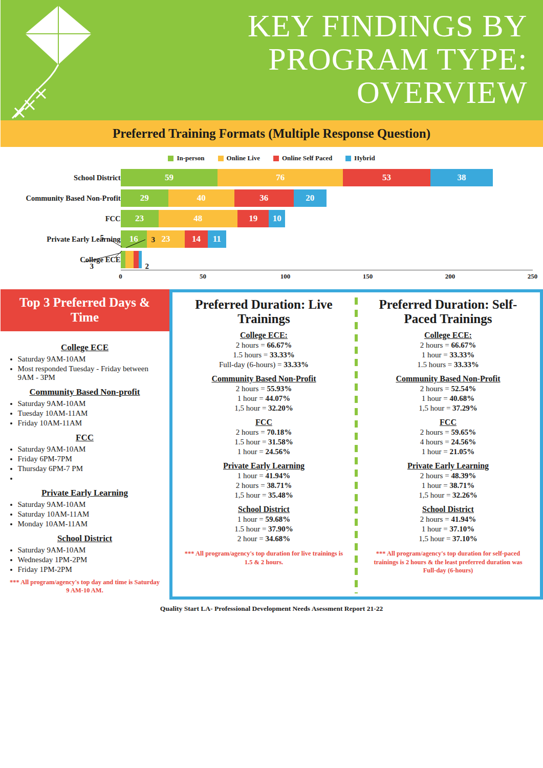Key Findings by
Program Type:
Overview
Preferred Training Formats (Multiple Response Question)
In-person Online Live Online Self Paced Hybrid
| School District | 59 76 53 38 |
| Community Based Non-Profit | 29 40 36 20 |
| FCC | 23 48 19 10 |
| Private Early Learning | 16 23 14 11 |
| College ECE | 5 3 3 2 |
0 50 100 150 200 250
Top 3 Preferred Days & Time
College ECE
Saturday 9AM-10AM
Most responded Tuesday - Friday between 9AM - 3PM
Community Based Non-profit
Saturday 9AM-10AM
Tuesday 10AM-11AM
Friday 10AM-11AM
FCC
Saturday 9AM-10AM
Friday 6PM-7PM
Thursday 6PM-7 PM
Private Early Learning
Saturday 9AM-10AM
Saturday 10AM-11AM
Monday 10AM-11AM
School District
Saturday 9AM-10AM
Wednesday 1PM-2PM
Friday 1PM-2PM
*** All program/agency's top day and time is Saturday 9 AM-10 AM.
Preferred Duration: Live Trainings
College ECE:
2 hours = 66.67%
1.5 hours = 33.33%
Full-day (6-hours) = 33.33%
Community Based Non-Profit
2 hours = 55.93%
1 hour = 44.07%
1,5 hour = 32.20%
FCC
2 hours = 70.18%
1.5 hour = 31.58%
1 hour = 24.56%
Private Early Learning
1 hour = 41.94%
2 hours = 38.71%
1,5 hour = 35.48%
School District
1 hour = 59.68%
1.5 hour = 37.90%
2 hour = 34.68%
*** All program/agency's top duration for live trainings is 1.5 & 2 hours.
Preferred Duration: Self-Paced Trainings
College ECE:
2 hours = 66.67%
1 hour = 33.33%
1.5 hours = 33.33%
Community Based Non-Profit
2 hours = 52.54%
1 hour = 40.68%
1,5 hour = 37.29%
FCC
2 hours = 59.65%
4 hours = 24.56%
1 hour = 21.05%
Private Early Learning
2 hours = 48.39%
1 hour = 38.71%
1,5 hour = 32.26%
School District
2 hours = 41.94%
1 hour = 37.10%
1,5 hour = 37.10%
*** All program/agency's top duration for self-paced trainings is 2 hours & the least preferred duration was Full-day (6-hours)
Quality Start LA- Professional Development Needs Asessment Report 21-22